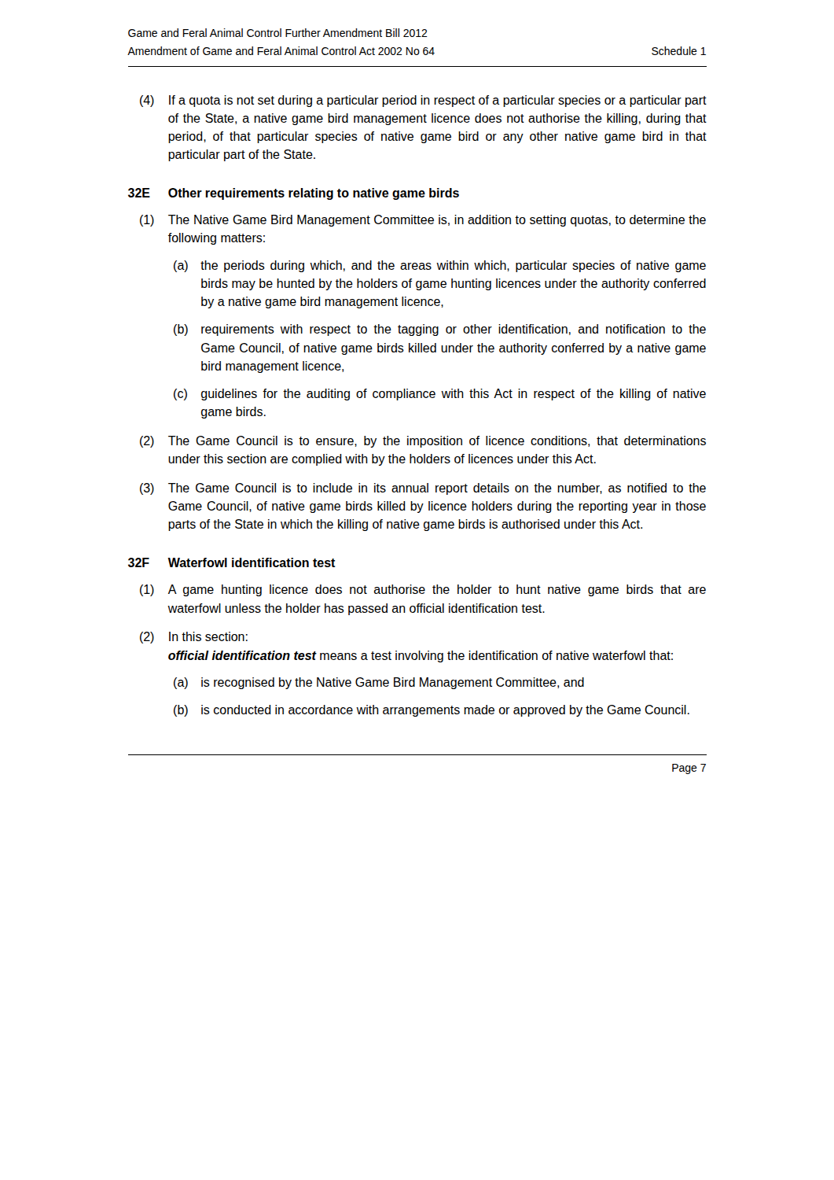Game and Feral Animal Control Further Amendment Bill 2012
Amendment of Game and Feral Animal Control Act 2002 No 64
Schedule 1
(4) If a quota is not set during a particular period in respect of a particular species or a particular part of the State, a native game bird management licence does not authorise the killing, during that period, of that particular species of native game bird or any other native game bird in that particular part of the State.
32EOther requirements relating to native game birds
(1) The Native Game Bird Management Committee is, in addition to setting quotas, to determine the following matters:
(a) the periods during which, and the areas within which, particular species of native game birds may be hunted by the holders of game hunting licences under the authority conferred by a native game bird management licence,
(b) requirements with respect to the tagging or other identification, and notification to the Game Council, of native game birds killed under the authority conferred by a native game bird management licence,
(c) guidelines for the auditing of compliance with this Act in respect of the killing of native game birds.
(2) The Game Council is to ensure, by the imposition of licence conditions, that determinations under this section are complied with by the holders of licences under this Act.
(3) The Game Council is to include in its annual report details on the number, as notified to the Game Council, of native game birds killed by licence holders during the reporting year in those parts of the State in which the killing of native game birds is authorised under this Act.
32FWaterfowl identification test
(1) A game hunting licence does not authorise the holder to hunt native game birds that are waterfowl unless the holder has passed an official identification test.
(2) In this section:
official identification test means a test involving the identification of native waterfowl that:
(a) is recognised by the Native Game Bird Management Committee, and
(b) is conducted in accordance with arrangements made or approved by the Game Council.
Page 7